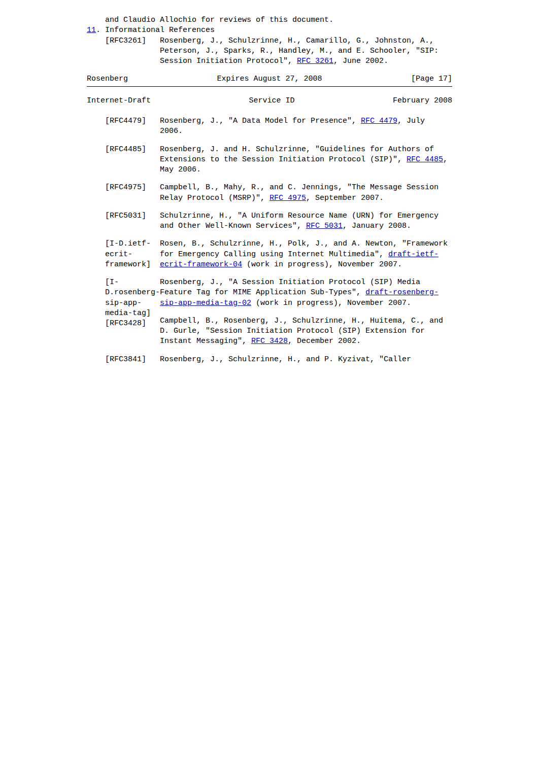and Claudio Allochio for reviews of this document.
11. Informational References
[RFC3261]
Rosenberg, J., Schulzrinne, H., Camarillo, G., Johnston, A., Peterson, J., Sparks, R., Handley, M., and E. Schooler, "SIP: Session Initiation Protocol", RFC 3261, June 2002.
Rosenberg Expires August 27, 2008 [Page 17]
Internet-Draft Service ID February 2008
[RFC4479]
Rosenberg, J., "A Data Model for Presence", RFC 4479, July 2006.
[RFC4485]
Rosenberg, J. and H. Schulzrinne, "Guidelines for Authors of Extensions to the Session Initiation Protocol (SIP)", RFC 4485, May 2006.
[RFC4975]
Campbell, B., Mahy, R., and C. Jennings, "The Message Session Relay Protocol (MSRP)", RFC 4975, September 2007.
[RFC5031]
Schulzrinne, H., "A Uniform Resource Name (URN) for Emergency and Other Well-Known Services", RFC 5031, January 2008.
[I-D.ietf-ecrit-framework]
Rosen, B., Schulzrinne, H., Polk, J., and A. Newton, "Framework for Emergency Calling using Internet Multimedia", draft-ietf-ecrit-framework-04 (work in progress), November 2007.
[I-D.rosenberg-sip-app-media-tag]
Rosenberg, J., "A Session Initiation Protocol (SIP) Media Feature Tag for MIME Application Sub-Types", draft-rosenberg-sip-app-media-tag-02 (work in progress), November 2007.
[RFC3428]
Campbell, B., Rosenberg, J., Schulzrinne, H., Huitema, C., and D. Gurle, "Session Initiation Protocol (SIP) Extension for Instant Messaging", RFC 3428, December 2002.
[RFC3841]
Rosenberg, J., Schulzrinne, H., and P. Kyzivat, "Caller